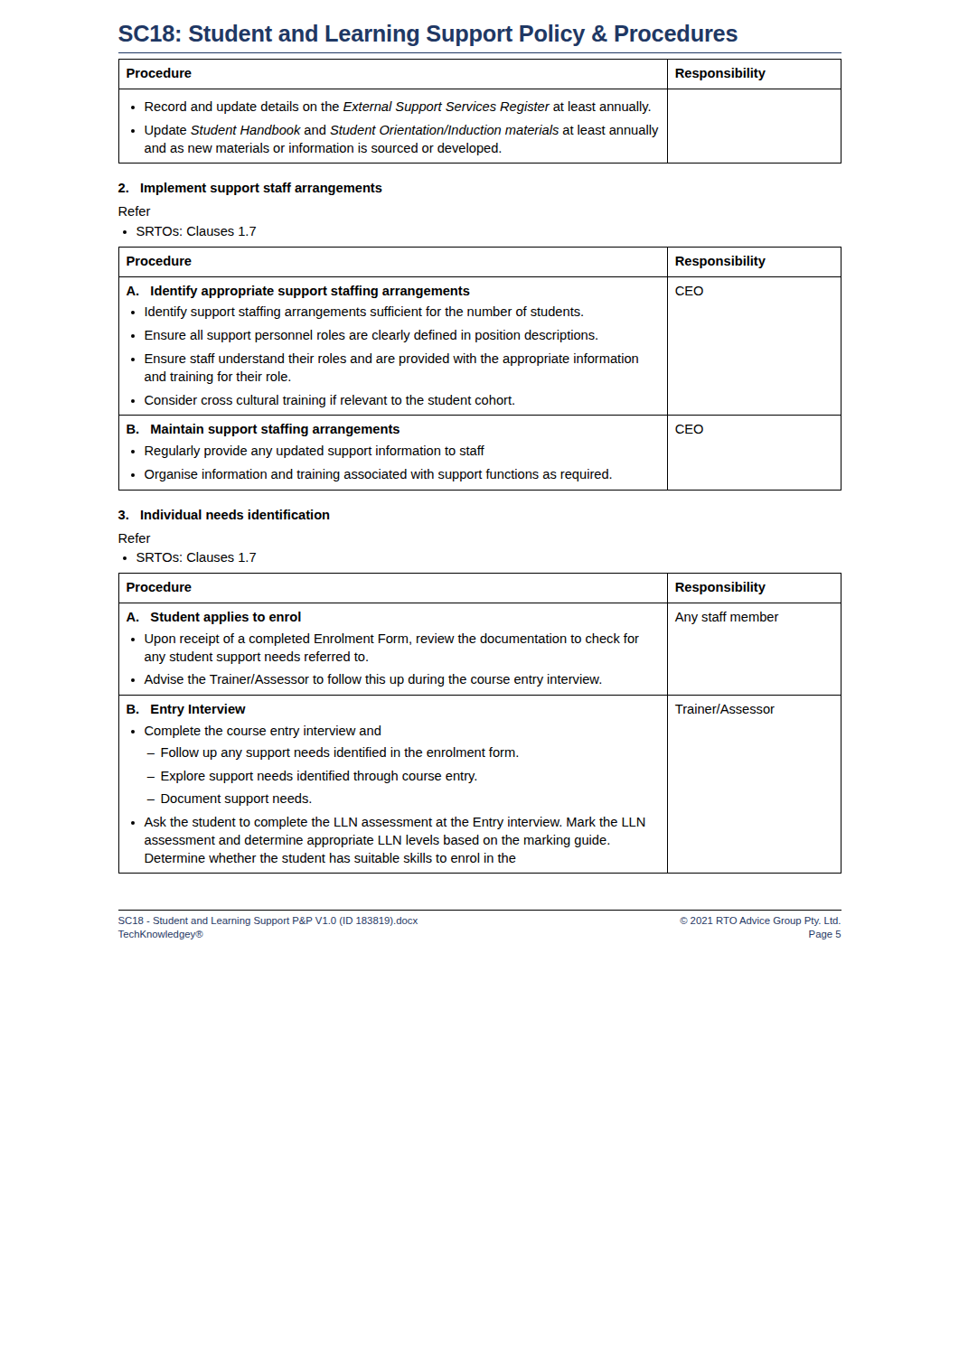SC18: Student and Learning Support Policy & Procedures
| Procedure | Responsibility |
| --- | --- |
| Record and update details on the External Support Services Register at least annually. Update Student Handbook and Student Orientation/Induction materials at least annually and as new materials or information is sourced or developed. | |
2. Implement support staff arrangements
Refer
SRTOs: Clauses 1.7
| Procedure | Responsibility |
| --- | --- |
| A. Identify appropriate support staffing arrangements Identify support staffing arrangements sufficient for the number of students. Ensure all support personnel roles are clearly defined in position descriptions. Ensure staff understand their roles and are provided with the appropriate information and training for their role. Consider cross cultural training if relevant to the student cohort. | CEO |
| B. Maintain support staffing arrangements Regularly provide any updated support information to staff Organise information and training associated with support functions as required. | CEO |
3. Individual needs identification
Refer
SRTOs: Clauses 1.7
| Procedure | Responsibility |
| --- | --- |
| A. Student applies to enrol Upon receipt of a completed Enrolment Form, review the documentation to check for any student support needs referred to. Advise the Trainer/Assessor to follow this up during the course entry interview. | Any staff member |
| B. Entry Interview Complete the course entry interview and Follow up any support needs identified in the enrolment form. Explore support needs identified through course entry. Document support needs. Ask the student to complete the LLN assessment at the Entry interview. Mark the LLN assessment and determine appropriate LLN levels based on the marking guide. Determine whether the student has suitable skills to enrol in the | Trainer/Assessor |
SC18 - Student and Learning Support P&P V1.0 (ID 183819).docx
TechKnowledgey®
© 2021 RTO Advice Group Pty. Ltd.
Page 5